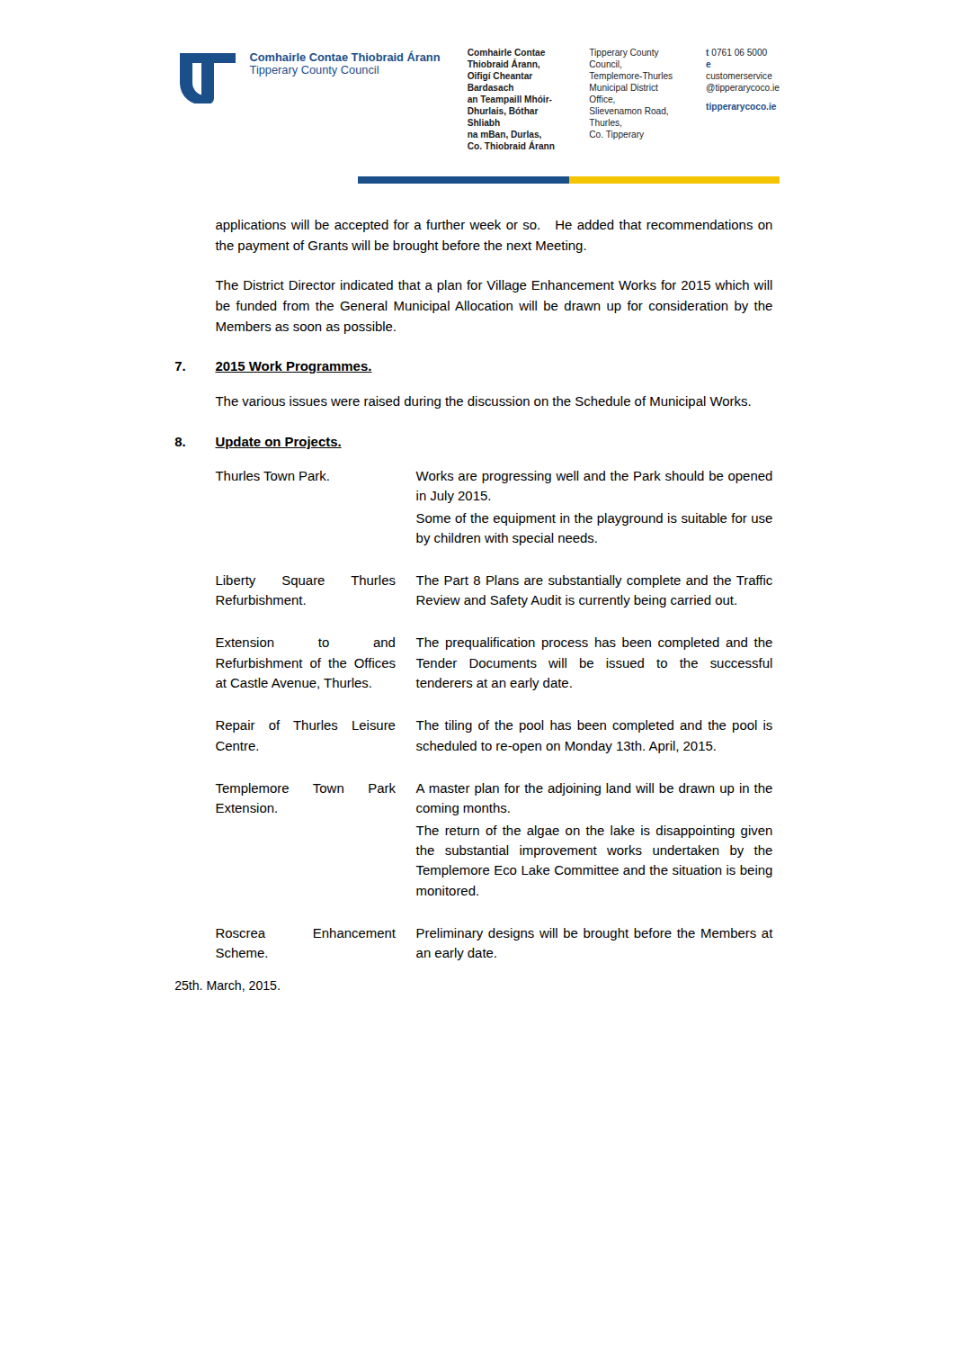Comhairle Contae Thiobraid Árann
Tipperary County Council
Comhairle Contae Thiobraid Árann, Oifigí Cheantar Bardasach an Teampaill Mhóir- Dhurlais, Bóthar Shliabh na mBan, Durlas, Co. Thiobraid Árann
Tipperary County Council, Templemore-Thurles Municipal District Office, Slievenamon Road, Thurles, Co. Tipperary
t 0761 06 5000 e customerservice @tipperarycoco.ie tipperarycoco.ie
applications will be accepted for a further week or so. He added that recommendations on the payment of Grants will be brought before the next Meeting.
The District Director indicated that a plan for Village Enhancement Works for 2015 which will be funded from the General Municipal Allocation will be drawn up for consideration by the Members as soon as possible.
7.
2015 Work Programmes.
The various issues were raised during the discussion on the Schedule of Municipal Works.
8.
Update on Projects.
| Thurles Town Park. | Works are progressing well and the Park should be opened in July 2015. Some of the equipment in the playground is suitable for use by children with special needs. |
| Liberty Square Thurles Refurbishment. | The Part 8 Plans are substantially complete and the Traffic Review and Safety Audit is currently being carried out. |
| Extension to and Refurbishment of the Offices at Castle Avenue, Thurles. | The prequalification process has been completed and the Tender Documents will be issued to the successful tenderers at an early date. |
| Repair of Thurles Leisure Centre. | The tiling of the pool has been completed and the pool is scheduled to re-open on Monday 13th. April, 2015. |
| Templemore Town Park Extension. | A master plan for the adjoining land will be drawn up in the coming months. The return of the algae on the lake is disappointing given the substantial improvement works undertaken by the Templemore Eco Lake Committee and the situation is being monitored. |
| Roscrea Enhancement Scheme. | Preliminary designs will be brought before the Members at an early date. |
25th. March, 2015.